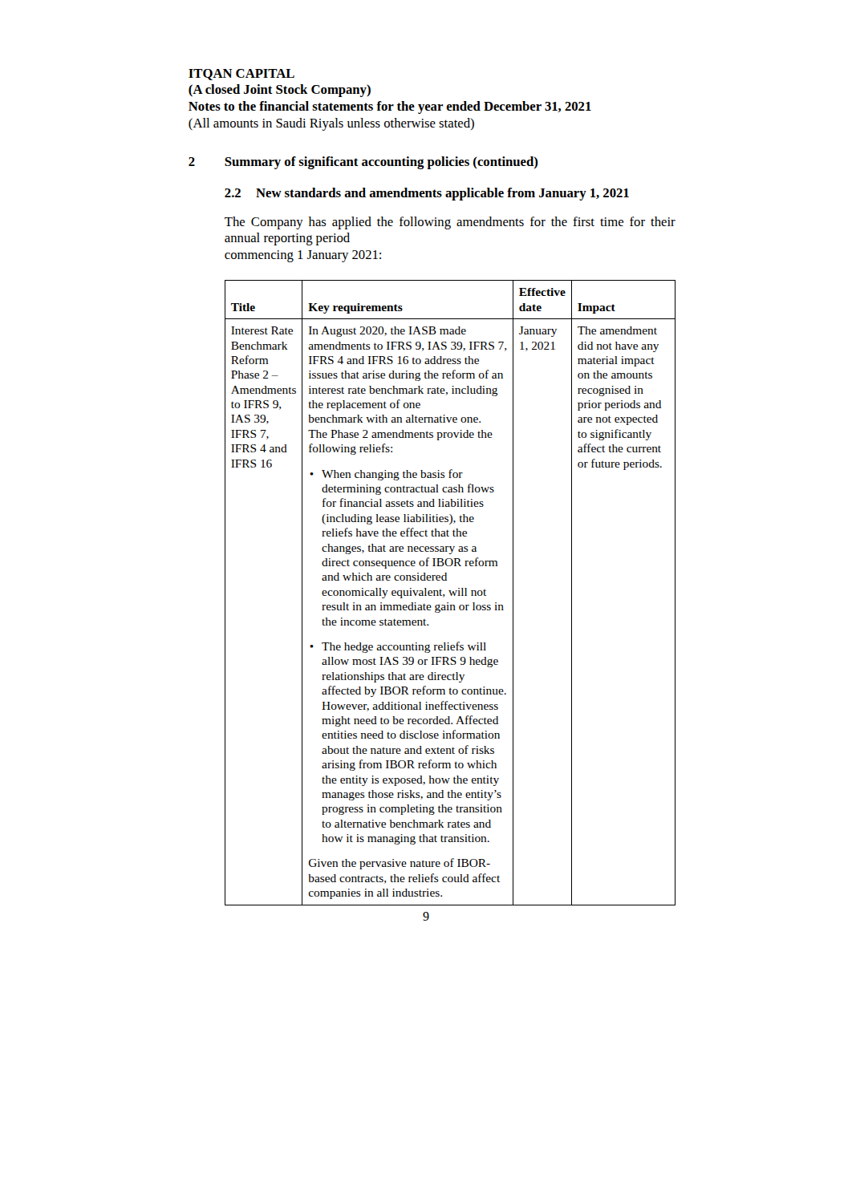ITQAN CAPITAL
(A closed Joint Stock Company)
Notes to the financial statements for the year ended December 31, 2021
(All amounts in Saudi Riyals unless otherwise stated)
2 Summary of significant accounting policies (continued)
2.2 New standards and amendments applicable from January 1, 2021
The Company has applied the following amendments for the first time for their annual reporting period
commencing 1 January 2021:
| Title | Key requirements | Effective date | Impact |
| --- | --- | --- | --- |
| Interest Rate Benchmark Reform Phase 2 – Amendments to IFRS 9, IAS 39, IFRS 7, IFRS 4 and IFRS 16 | In August 2020, the IASB made amendments to IFRS 9, IAS 39, IFRS 7, IFRS 4 and IFRS 16 to address the issues that arise during the reform of an interest rate benchmark rate, including the replacement of one benchmark with an alternative one. The Phase 2 amendments provide the following reliefs: When changing the basis for determining contractual cash flows for financial assets and liabilities (including lease liabilities), the reliefs have the effect that the changes, that are necessary as a direct consequence of IBOR reform and which are considered economically equivalent, will not result in an immediate gain or loss in the income statement. The hedge accounting reliefs will allow most IAS 39 or IFRS 9 hedge relationships that are directly affected by IBOR reform to continue. However, additional ineffectiveness might need to be recorded. Affected entities need to disclose information about the nature and extent of risks arising from IBOR reform to which the entity is exposed, how the entity manages those risks, and the entity’s progress in completing the transition to alternative benchmark rates and how it is managing that transition. Given the pervasive nature of IBOR-based contracts, the reliefs could affect companies in all industries. | January 1, 2021 | The amendment did not have any material impact on the amounts recognised in prior periods and are not expected to significantly affect the current or future periods. |
9